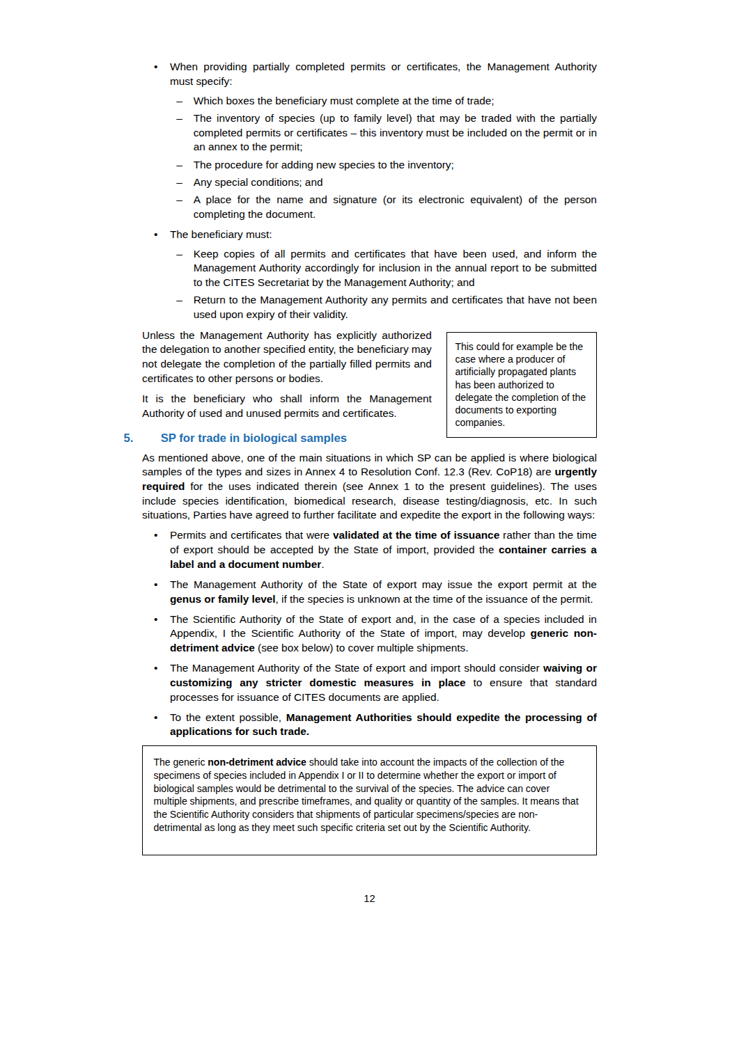When providing partially completed permits or certificates, the Management Authority must specify:
Which boxes the beneficiary must complete at the time of trade;
The inventory of species (up to family level) that may be traded with the partially completed permits or certificates – this inventory must be included on the permit or in an annex to the permit;
The procedure for adding new species to the inventory;
Any special conditions; and
A place for the name and signature (or its electronic equivalent) of the person completing the document.
The beneficiary must:
Keep copies of all permits and certificates that have been used, and inform the Management Authority accordingly for inclusion in the annual report to be submitted to the CITES Secretariat by the Management Authority; and
Return to the Management Authority any permits and certificates that have not been used upon expiry of their validity.
This could for example be the case where a producer of artificially propagated plants has been authorized to delegate the completion of the documents to exporting companies.
Unless the Management Authority has explicitly authorized the delegation to another specified entity, the beneficiary may not delegate the completion of the partially filled permits and certificates to other persons or bodies.
It is the beneficiary who shall inform the Management Authority of used and unused permits and certificates.
5. SP for trade in biological samples
As mentioned above, one of the main situations in which SP can be applied is where biological samples of the types and sizes in Annex 4 to Resolution Conf. 12.3 (Rev. CoP18) are urgently required for the uses indicated therein (see Annex 1 to the present guidelines). The uses include species identification, biomedical research, disease testing/diagnosis, etc. In such situations, Parties have agreed to further facilitate and expedite the export in the following ways:
Permits and certificates that were validated at the time of issuance rather than the time of export should be accepted by the State of import, provided the container carries a label and a document number.
The Management Authority of the State of export may issue the export permit at the genus or family level, if the species is unknown at the time of the issuance of the permit.
The Scientific Authority of the State of export and, in the case of a species included in Appendix, I the Scientific Authority of the State of import, may develop generic non-detriment advice (see box below) to cover multiple shipments.
The Management Authority of the State of export and import should consider waiving or customizing any stricter domestic measures in place to ensure that standard processes for issuance of CITES documents are applied.
To the extent possible, Management Authorities should expedite the processing of applications for such trade.
The generic non-detriment advice should take into account the impacts of the collection of the specimens of species included in Appendix I or II to determine whether the export or import of biological samples would be detrimental to the survival of the species. The advice can cover multiple shipments, and prescribe timeframes, and quality or quantity of the samples. It means that the Scientific Authority considers that shipments of particular specimens/species are non-detrimental as long as they meet such specific criteria set out by the Scientific Authority.
12